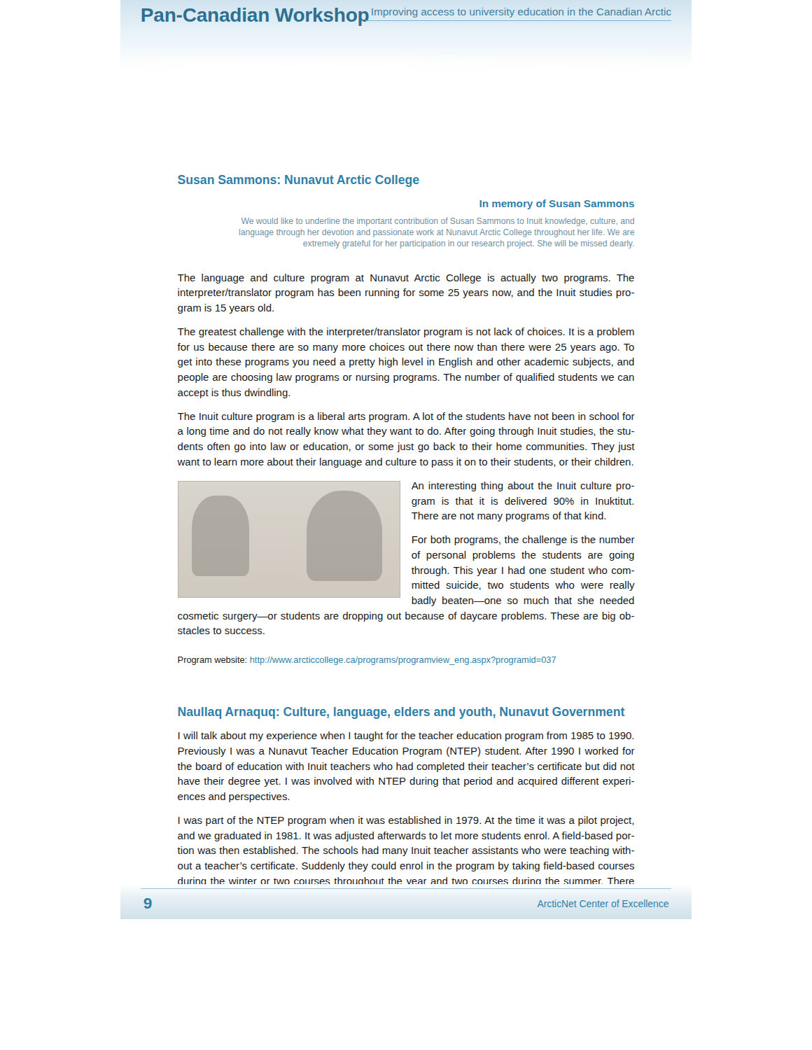Pan-Canadian Workshop Pan-Canadian Workshop
Improving access to university education in the Canadian Arctic Improving access to university education in the Canadian Arctic
Susan Sammons: Nunavut Arctic College
In memory of Susan Sammons
We would like to underline the important contribution of Susan Sammons to Inuit knowledge, culture, and language through her devotion and passionate work at Nunavut Arctic College throughout her life. We are extremely grateful for her participation in our research project. She will be missed dearly.
The language and culture program at Nunavut Arctic College is actually two programs. The interpreter/translator program has been running for some 25 years now, and the Inuit studies program is 15 years old.
The greatest challenge with the interpreter/translator program is not lack of choices. It is a problem for us because there are so many more choices out there now than there were 25 years ago. To get into these programs you need a pretty high level in English and other academic subjects, and people are choosing law programs or nursing programs. The number of qualified students we can accept is thus dwindling.
The Inuit culture program is a liberal arts program. A lot of the students have not been in school for a long time and do not really know what they want to do. After going through Inuit studies, the students often go into law or education, or some just go back to their home communities. They just want to learn more about their language and culture to pass it on to their students, or their children.
An interesting thing about the Inuit culture program is that it is delivered 90% in Inuktitut. There are not many programs of that kind.
For both programs, the challenge is the number of per­sonal problems the students are going through. This year I had one student who committed suicide, two students who were really badly beaten—one so much that she needed cosmetic surgery—or students are dropping out because of daycare problems. These are big obstacles to success.
Program website: http://www.arcticcollege.ca/programs/programview_eng.aspx?programid=037
Naullaq Arnaquq: Culture, language, elders and youth, Nunavut Government
I will talk about my experience when I taught for the teacher education program from 1985 to 1990. Previously I was a Nunavut Teacher Education Program (NTEP) student. After 1990 I worked for the board of education with Inuit teachers who had completed their teacher’s certificate but did not have their degree yet. I was involved with NTEP during that period and acquired different experiences and perspec­tives.
I was part of the NTEP program when it was established in 1979. At the time it was a pilot project, and we graduated in 1981. It was adjusted afterwards to let more students enrol. A field-based portion was then established. The schools had many Inuit teacher assistants who were teaching without a teacher’s certifi­cate. Suddenly they could enrol in the program by taking field-based courses during the winter or two courses throughout the year and two courses during the summer. There were different program options. Practitioners were teaching in the schools and then taking courses and going back to their communities to
9
ArcticNet Center of Excellence